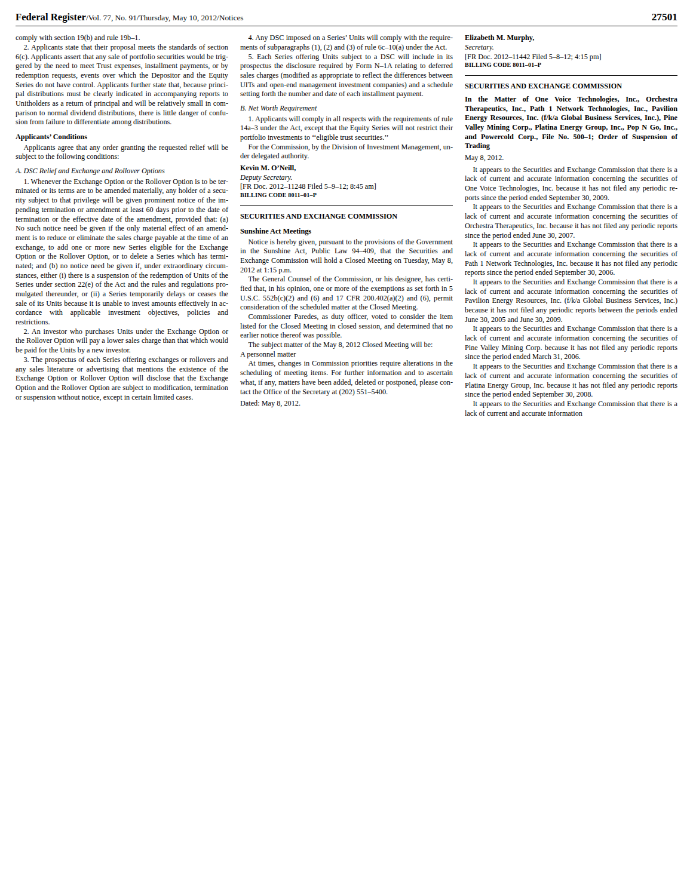Federal Register/Vol. 77, No. 91/Thursday, May 10, 2012/Notices
27501
comply with section 19(b) and rule 19b–1.
2. Applicants state that their proposal meets the standards of section 6(c). Applicants assert that any sale of portfolio securities would be triggered by the need to meet Trust expenses, installment payments, or by redemption requests, events over which the Depositor and the Equity Series do not have control. Applicants further state that, because principal distributions must be clearly indicated in accompanying reports to Unitholders as a return of principal and will be relatively small in comparison to normal dividend distributions, there is little danger of confusion from failure to differentiate among distributions.
Applicants’ Conditions
Applicants agree that any order granting the requested relief will be subject to the following conditions:
A. DSC Relief and Exchange and Rollover Options
1. Whenever the Exchange Option or the Rollover Option is to be terminated or its terms are to be amended materially, any holder of a security subject to that privilege will be given prominent notice of the impending termination or amendment at least 60 days prior to the date of termination or the effective date of the amendment, provided that: (a) No such notice need be given if the only material effect of an amendment is to reduce or eliminate the sales charge payable at the time of an exchange, to add one or more new Series eligible for the Exchange Option or the Rollover Option, or to delete a Series which has terminated; and (b) no notice need be given if, under extraordinary circumstances, either (i) there is a suspension of the redemption of Units of the Series under section 22(e) of the Act and the rules and regulations promulgated thereunder, or (ii) a Series temporarily delays or ceases the sale of its Units because it is unable to invest amounts effectively in accordance with applicable investment objectives, policies and restrictions.
2. An investor who purchases Units under the Exchange Option or the Rollover Option will pay a lower sales charge than that which would be paid for the Units by a new investor.
3. The prospectus of each Series offering exchanges or rollovers and any sales literature or advertising that mentions the existence of the Exchange Option or Rollover Option will disclose that the Exchange Option and the Rollover Option are subject to modification, termination or suspension without notice, except in certain limited cases.
4. Any DSC imposed on a Series’ Units will comply with the requirements of subparagraphs (1), (2) and (3) of rule 6c–10(a) under the Act.
5. Each Series offering Units subject to a DSC will include in its prospectus the disclosure required by Form N–1A relating to deferred sales charges (modified as appropriate to reflect the differences between UITs and open-end management investment companies) and a schedule setting forth the number and date of each installment payment.
B. Net Worth Requirement
1. Applicants will comply in all respects with the requirements of rule 14a–3 under the Act, except that the Equity Series will not restrict their portfolio investments to ‘‘eligible trust securities.’’
For the Commission, by the Division of Investment Management, under delegated authority.
Kevin M. O’Neill,
Deputy Secretary.
[FR Doc. 2012–11248 Filed 5–9–12; 8:45 am]
BILLING CODE 8011–01–P
SECURITIES AND EXCHANGE COMMISSION
Sunshine Act Meetings
Notice is hereby given, pursuant to the provisions of the Government in the Sunshine Act, Public Law 94–409, that the Securities and Exchange Commission will hold a Closed Meeting on Tuesday, May 8, 2012 at 1:15 p.m.
The General Counsel of the Commission, or his designee, has certified that, in his opinion, one or more of the exemptions as set forth in 5 U.S.C. 552b(c)(2) and (6) and 17 CFR 200.402(a)(2) and (6), permit consideration of the scheduled matter at the Closed Meeting.
Commissioner Paredes, as duty officer, voted to consider the item listed for the Closed Meeting in closed session, and determined that no earlier notice thereof was possible.
The subject matter of the May 8, 2012 Closed Meeting will be:
A personnel matter
At times, changes in Commission priorities require alterations in the scheduling of meeting items. For further information and to ascertain what, if any, matters have been added, deleted or postponed, please contact the Office of the Secretary at (202) 551–5400.
Dated: May 8, 2012.
Elizabeth M. Murphy,
Secretary.
[FR Doc. 2012–11442 Filed 5–8–12; 4:15 pm]
BILLING CODE 8011–01–P
SECURITIES AND EXCHANGE COMMISSION
In the Matter of One Voice Technologies, Inc., Orchestra Therapeutics, Inc., Path 1 Network Technologies, Inc., Pavilion Energy Resources, Inc. (f/k/a Global Business Services, Inc.), Pine Valley Mining Corp., Platina Energy Group, Inc., Pop N Go, Inc., and Powercold Corp., File No. 500–1; Order of Suspension of Trading
May 8, 2012.
It appears to the Securities and Exchange Commission that there is a lack of current and accurate information concerning the securities of One Voice Technologies, Inc. because it has not filed any periodic reports since the period ended September 30, 2009.
It appears to the Securities and Exchange Commission that there is a lack of current and accurate information concerning the securities of Orchestra Therapeutics, Inc. because it has not filed any periodic reports since the period ended June 30, 2007.
It appears to the Securities and Exchange Commission that there is a lack of current and accurate information concerning the securities of Path 1 Network Technologies, Inc. because it has not filed any periodic reports since the period ended September 30, 2006.
It appears to the Securities and Exchange Commission that there is a lack of current and accurate information concerning the securities of Pavilion Energy Resources, Inc. (f/k/a Global Business Services, Inc.) because it has not filed any periodic reports between the periods ended June 30, 2005 and June 30, 2009.
It appears to the Securities and Exchange Commission that there is a lack of current and accurate information concerning the securities of Pine Valley Mining Corp. because it has not filed any periodic reports since the period ended March 31, 2006.
It appears to the Securities and Exchange Commission that there is a lack of current and accurate information concerning the securities of Platina Energy Group, Inc. because it has not filed any periodic reports since the period ended September 30, 2008.
It appears to the Securities and Exchange Commission that there is a lack of current and accurate information